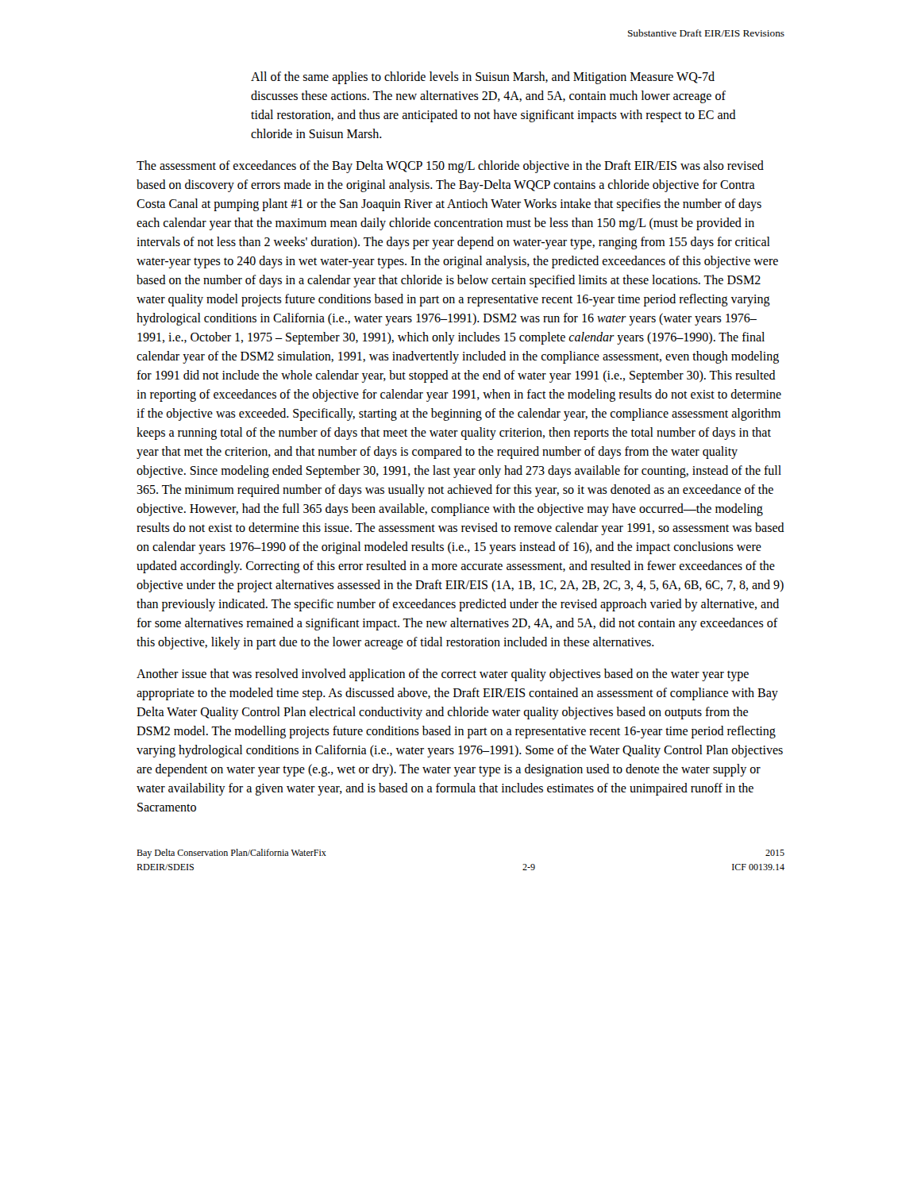Substantive Draft EIR/EIS Revisions
All of the same applies to chloride levels in Suisun Marsh, and Mitigation Measure WQ-7d discusses these actions. The new alternatives 2D, 4A, and 5A, contain much lower acreage of tidal restoration, and thus are anticipated to not have significant impacts with respect to EC and chloride in Suisun Marsh.
The assessment of exceedances of the Bay Delta WQCP 150 mg/L chloride objective in the Draft EIR/EIS was also revised based on discovery of errors made in the original analysis. The Bay-Delta WQCP contains a chloride objective for Contra Costa Canal at pumping plant #1 or the San Joaquin River at Antioch Water Works intake that specifies the number of days each calendar year that the maximum mean daily chloride concentration must be less than 150 mg/L (must be provided in intervals of not less than 2 weeks' duration). The days per year depend on water-year type, ranging from 155 days for critical water-year types to 240 days in wet water-year types. In the original analysis, the predicted exceedances of this objective were based on the number of days in a calendar year that chloride is below certain specified limits at these locations. The DSM2 water quality model projects future conditions based in part on a representative recent 16-year time period reflecting varying hydrological conditions in California (i.e., water years 1976–1991). DSM2 was run for 16 water years (water years 1976–1991, i.e., October 1, 1975 – September 30, 1991), which only includes 15 complete calendar years (1976–1990). The final calendar year of the DSM2 simulation, 1991, was inadvertently included in the compliance assessment, even though modeling for 1991 did not include the whole calendar year, but stopped at the end of water year 1991 (i.e., September 30). This resulted in reporting of exceedances of the objective for calendar year 1991, when in fact the modeling results do not exist to determine if the objective was exceeded. Specifically, starting at the beginning of the calendar year, the compliance assessment algorithm keeps a running total of the number of days that meet the water quality criterion, then reports the total number of days in that year that met the criterion, and that number of days is compared to the required number of days from the water quality objective. Since modeling ended September 30, 1991, the last year only had 273 days available for counting, instead of the full 365. The minimum required number of days was usually not achieved for this year, so it was denoted as an exceedance of the objective. However, had the full 365 days been available, compliance with the objective may have occurred—the modeling results do not exist to determine this issue. The assessment was revised to remove calendar year 1991, so assessment was based on calendar years 1976–1990 of the original modeled results (i.e., 15 years instead of 16), and the impact conclusions were updated accordingly. Correcting of this error resulted in a more accurate assessment, and resulted in fewer exceedances of the objective under the project alternatives assessed in the Draft EIR/EIS (1A, 1B, 1C, 2A, 2B, 2C, 3, 4, 5, 6A, 6B, 6C, 7, 8, and 9) than previously indicated. The specific number of exceedances predicted under the revised approach varied by alternative, and for some alternatives remained a significant impact. The new alternatives 2D, 4A, and 5A, did not contain any exceedances of this objective, likely in part due to the lower acreage of tidal restoration included in these alternatives.
Another issue that was resolved involved application of the correct water quality objectives based on the water year type appropriate to the modeled time step. As discussed above, the Draft EIR/EIS contained an assessment of compliance with Bay Delta Water Quality Control Plan electrical conductivity and chloride water quality objectives based on outputs from the DSM2 model. The modelling projects future conditions based in part on a representative recent 16-year time period reflecting varying hydrological conditions in California (i.e., water years 1976–1991). Some of the Water Quality Control Plan objectives are dependent on water year type (e.g., wet or dry). The water year type is a designation used to denote the water supply or water availability for a given water year, and is based on a formula that includes estimates of the unimpaired runoff in the Sacramento
Bay Delta Conservation Plan/California WaterFix
RDEIR/SDEIS
2-9
2015
ICF 00139.14